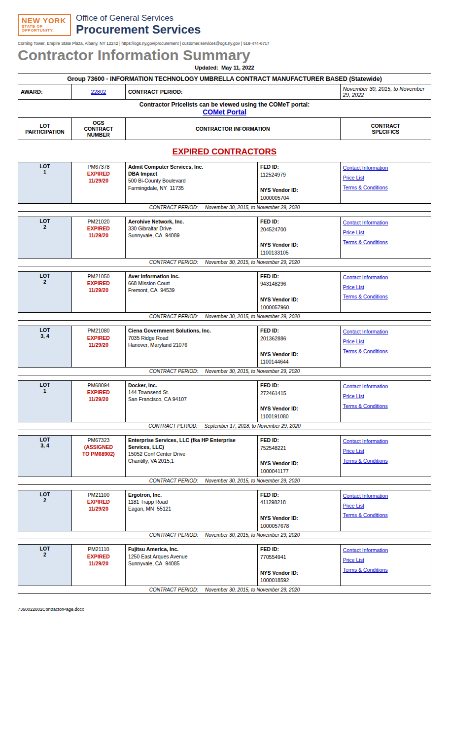NEW YORK STATE OF
OPPORTUNITY.
Office of General Services
Procurement Services
Corning Tower, Empire State Plaza, Albany, NY 12242 | https://ogs.ny.gov/procurement | customer.services@ogs.ny.gov | 518-474-6717
Contractor Information Summary
Updated: May 11, 2022
| Group 73600 - INFORMATION TECHNOLOGY UMBRELLA CONTRACT MANUFACTURER BASED (Statewide) |
| AWARD: | 22802 | CONTRACT PERIOD: | November 30, 2015, to November 29, 2022 |
| Contractor Pricelists can be viewed using the COMeT portal: COMet Portal |
| LOT PARTICIPATION | OGS CONTRACT NUMBER | CONTRACTOR INFORMATION | CONTRACT SPECIFICS |
EXPIRED CONTRACTORS
| LOT 1 | PM67378 EXPIRED 11/29/20 | Admit Computer Services, Inc. DBA Impact 500 Bi-County Boulevard Farmingdale, NY 11735 | FED ID: 112524979 NYS Vendor ID: 1000005704 | Contact Information Price List Terms & Conditions |
| CONTRACT PERIOD: November 30, 2015, to November 29, 2020 |
| LOT 2 | PM21020 EXPIRED 11/29/20 | Aerohive Network, Inc. 330 Gibraltar Drive Sunnyvale, CA 94089 | FED ID: 204524700 NYS Vendor ID: 1100133105 | Contact Information Price List Terms & Conditions |
| CONTRACT PERIOD: November 30, 2015, to November 29, 2020 |
| LOT 2 | PM21050 EXPIRED 11/29/20 | Aver Information Inc. 668 Mission Court Fremont, CA 94539 | FED ID: 943148296 NYS Vendor ID: 1000057960 | Contact Information Price List Terms & Conditions |
| CONTRACT PERIOD: November 30, 2015, to November 29, 2020 |
| LOT 3, 4 | PM21080 EXPIRED 11/29/20 | Ciena Government Solutions, Inc. 7035 Ridge Road Hanover, Maryland 21076 | FED ID: 201362886 NYS Vendor ID: 1100144644 | Contact Information Price List Terms & Conditions |
| CONTRACT PERIOD: November 30, 2015, to November 29, 2020 |
| LOT 1 | PM68094 EXPIRED 11/29/20 | Docker, Inc. 144 Townsend St. San Francisco, CA 94107 | FED ID: 272461415 NYS Vendor ID: 1100191080 | Contact Information Price List Terms & Conditions |
| CONTRACT PERIOD: September 17, 2018, to November 29, 2020 |
| LOT 3, 4 | PM67323 (ASSIGNED TO PM68902) | Enterprise Services, LLC (fka HP Enterprise Services, LLC) 15052 Conf Center Drive Chantilly, VA 2015,1 | FED ID: 752548221 NYS Vendor ID: 1000041177 | Contact Information Price List Terms & Conditions |
| CONTRACT PERIOD: November 30, 2015, to November 29, 2020 |
| LOT 2 | PM21100 EXPIRED 11/29/20 | Ergotron, Inc. 1181 Trapp Road Eagan, MN 55121 | FED ID: 411298218 NYS Vendor ID: 1000057678 | Contact Information Price List Terms & Conditions |
| CONTRACT PERIOD: November 30, 2015, to November 29, 2020 |
| LOT 2 | PM21110 EXPIRED 11/29/20 | Fujitsu America, Inc. 1250 East Arques Avenue Sunnyvale, CA 94085 | FED ID: 770554941 NYS Vendor ID: 1000018592 | Contact Information Price List Terms & Conditions |
| CONTRACT PERIOD: November 30, 2015, to November 29, 2020 |
7360022802ContractorPage.docx